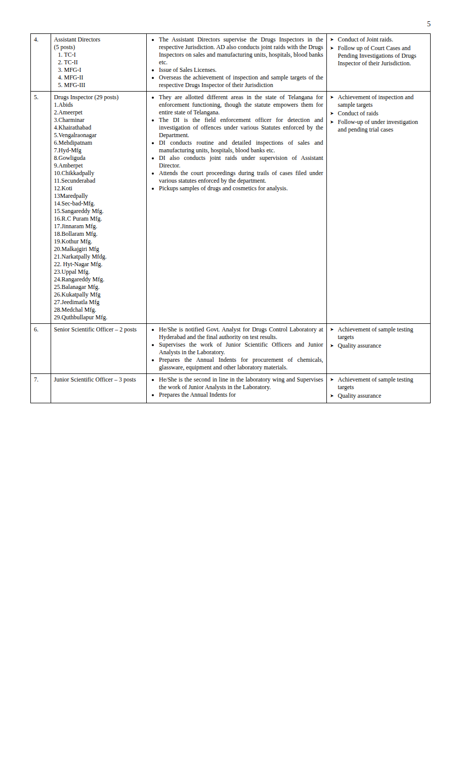5
| 4. | Assistant Directors (5 posts) TC-I TC-II MFG-I MFG-II MFG-III | The Assistant Directors supervise the Drugs Inspectors in the respective Jurisdiction. AD also conducts joint raids with the Drugs Inspectors on sales and manufacturing units, hospitals, blood banks etc. Issue of Sales Licenses. Overseas the achievement of inspection and sample targets of the respective Drugs Inspector of their Jurisdiction | Conduct of Joint raids. Follow up of Court Cases and Pending Investigations of Drugs Inspector of their Jurisdiction. |
| 5. | Drugs Inspector (29 posts) 1.Abids 2.Ameerpet 3.Charminar 4.Khairathabad 5.Vengalraonagar 6.Mehdipatnam 7.Hyd-Mfg 8.Gowliguda 9.Amberpet 10.Chikkadpally 11.Secunderabad 12.Koti 13Maredpally 14.Sec-bad-Mfg. 15.Sangareddy Mfg. 16.R.C Puram Mfg. 17.Jinnaram Mfg. 18.Bollaram Mfg. 19.Kothur Mfg. 20.Malkajgiri Mfg 21.Narkatpally Mfdg. 22. Hyt-Nagar Mfg. 23.Uppal Mfg. 24.Rangareddy Mfg. 25.Balanagar Mfg. 26.Kukatpally Mfg 27.Jeedimatla Mfg 28.Medchal Mfg. 29.Quthbullapur Mfg. | They are allotted different areas in the state of Telangana for enforcement functioning, though the statute empowers them for entire state of Telangana. The DI is the field enforcement officer for detection and investigation of offences under various Statutes enforced by the Department. DI conducts routine and detailed inspections of sales and manufacturing units, hospitals, blood banks etc. DI also conducts joint raids under supervision of Assistant Director. Attends the court proceedings during trails of cases filed under various statutes enforced by the department. Pickups samples of drugs and cosmetics for analysis. | Achievement of inspection and sample targets Conduct of raids Follow-up of under investigation and pending trial cases |
| 6. | Senior Scientific Officer – 2 posts | He/She is notified Govt. Analyst for Drugs Control Laboratory at Hyderabad and the final authority on test results. Supervises the work of Junior Scientific Officers and Junior Analysts in the Laboratory. Prepares the Annual Indents for procurement of chemicals, glassware, equipment and other laboratory materials. | Achievement of sample testing targets Quality assurance |
| 7. | Junior Scientific Officer – 3 posts | He/She is the second in line in the laboratory wing and Supervises the work of Junior Analysts in the Laboratory. Prepares the Annual Indents for | Achievement of sample testing targets Quality assurance |